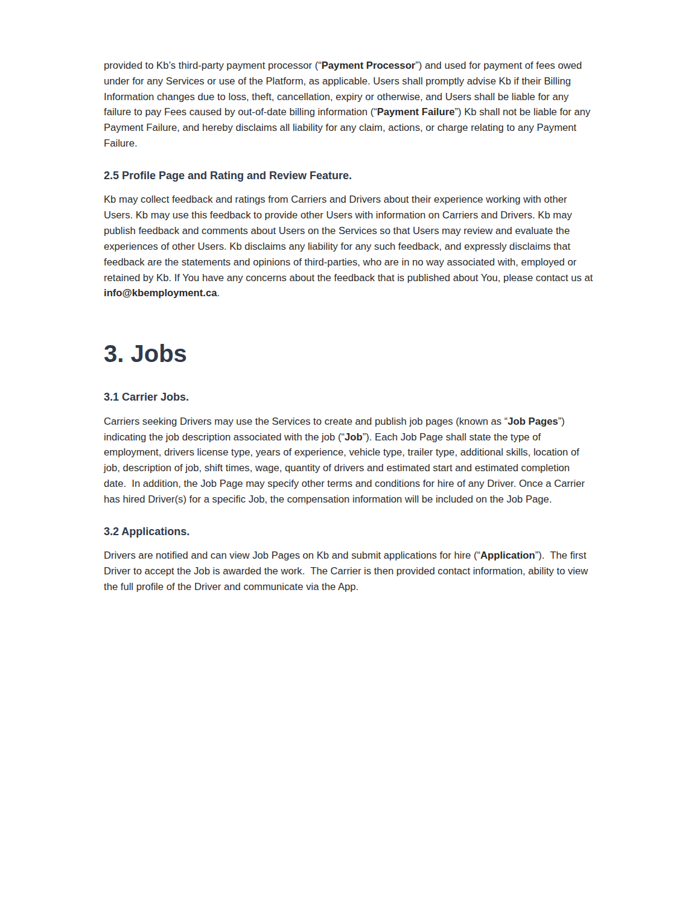provided to Kb’s third-party payment processor (“Payment Processor”) and used for payment of fees owed under for any Services or use of the Platform, as applicable. Users shall promptly advise Kb if their Billing Information changes due to loss, theft, cancellation, expiry or otherwise, and Users shall be liable for any failure to pay Fees caused by out-of-date billing information (“Payment Failure”) Kb shall not be liable for any Payment Failure, and hereby disclaims all liability for any claim, actions, or charge relating to any Payment Failure.
2.5 Profile Page and Rating and Review Feature.
Kb may collect feedback and ratings from Carriers and Drivers about their experience working with other Users. Kb may use this feedback to provide other Users with information on Carriers and Drivers. Kb may publish feedback and comments about Users on the Services so that Users may review and evaluate the experiences of other Users. Kb disclaims any liability for any such feedback, and expressly disclaims that feedback are the statements and opinions of third-parties, who are in no way associated with, employed or retained by Kb. If You have any concerns about the feedback that is published about You, please contact us at info@kbemployment.ca.
3. Jobs
3.1 Carrier Jobs.
Carriers seeking Drivers may use the Services to create and publish job pages (known as “Job Pages”) indicating the job description associated with the job (“Job”). Each Job Page shall state the type of employment, drivers license type, years of experience, vehicle type, trailer type, additional skills, location of job, description of job, shift times, wage, quantity of drivers and estimated start and estimated completion date. In addition, the Job Page may specify other terms and conditions for hire of any Driver. Once a Carrier has hired Driver(s) for a specific Job, the compensation information will be included on the Job Page.
3.2 Applications.
Drivers are notified and can view Job Pages on Kb and submit applications for hire (“Application”). The first Driver to accept the Job is awarded the work. The Carrier is then provided contact information, ability to view the full profile of the Driver and communicate via the App.